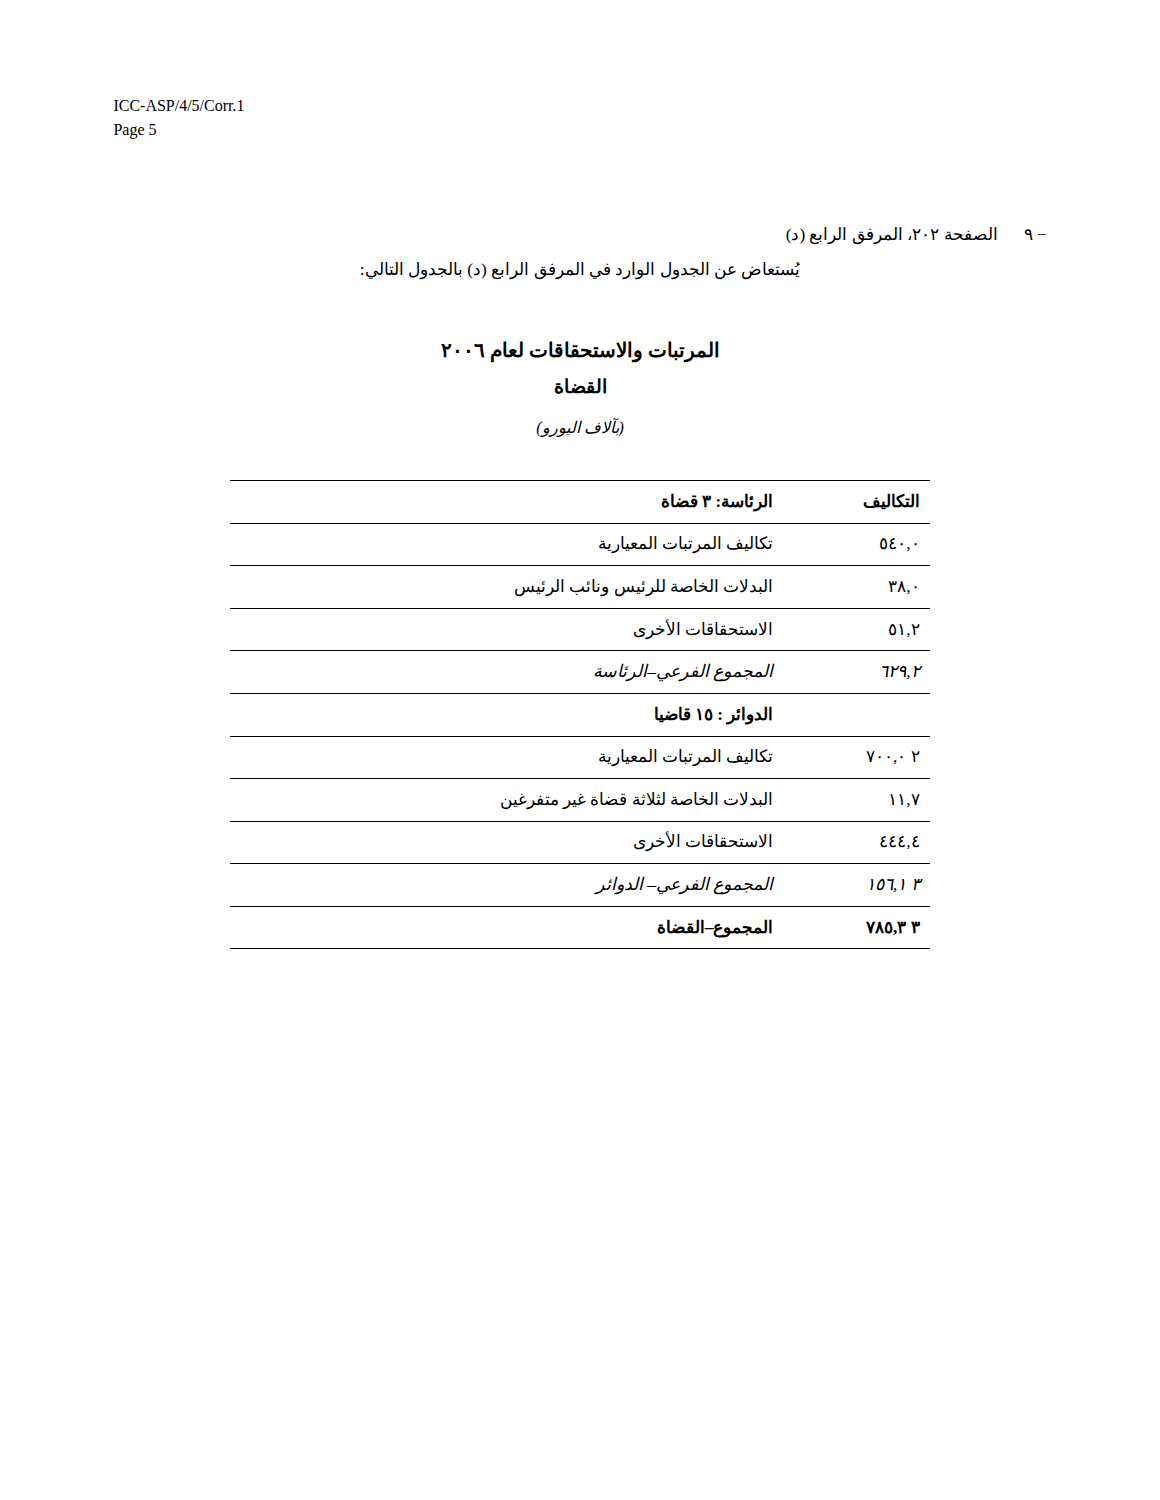ICC-ASP/4/5/Corr.1
Page 5
− ٩الصفحة ٢٠٢، المرفق الرابع (د)
يُستعاض عن الجدول الوارد في المرفق الرابع (د) بالجدول التالي:
المرتبات والاستحقاقات لعام ٢٠٠٦
القضاة
(بآلاف اليورو)
| التكاليف | الرئاسة: ٣ قضاة |
| --- | --- |
| ٥٤٠,٠ | تكاليف المرتبات المعيارية |
| ٣٨,٠ | البدلات الخاصة للرئيس ونائب الرئيس |
| ٥١,٢ | الاستحقاقات الأخرى |
| ٦٢٩,٢ | المجموع الفرعي–الرئاسة |
| | الدوائر : ١٥ قاضيا |
| ٢ ٧٠٠,٠ | تكاليف المرتبات المعيارية |
| ١١,٧ | البدلات الخاصة لثلاثة قضاة غير متفرغين |
| ٤٤٤,٤ | الاستحقاقات الأخرى |
| ٣ ١٥٦,١ | المجموع الفرعي– الدوائر |
| ٣ ٧٨٥,٣ | المجموع–القضاة |